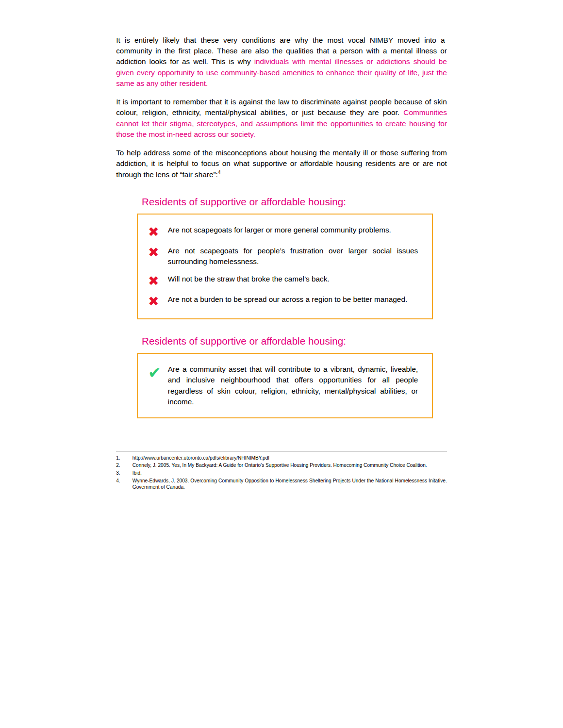It is entirely likely that these very conditions are why the most vocal NIMBY moved into a community in the first place. These are also the qualities that a person with a mental illness or addiction looks for as well. This is why individuals with mental illnesses or addictions should be given every opportunity to use community-based amenities to enhance their quality of life, just the same as any other resident.
It is important to remember that it is against the law to discriminate against people because of skin colour, religion, ethnicity, mental/physical abilities, or just because they are poor. Communities cannot let their stigma, stereotypes, and assumptions limit the opportunities to create housing for those the most in-need across our society.
To help address some of the misconceptions about housing the mentally ill or those suffering from addiction, it is helpful to focus on what supportive or affordable housing residents are or are not through the lens of “fair share”:4
Residents of supportive or affordable housing:
✖
Are not scapegoats for larger or more general community problems.
✖
Are not scapegoats for people’s frustration over larger social issues surrounding homelessness.
✖
Will not be the straw that broke the camel’s back.
✖
Are not a burden to be spread our across a region to be better managed.
Residents of supportive or affordable housing:
✔
Are a community asset that will contribute to a vibrant, dynamic, liveable, and inclusive neighbourhood that offers opportunities for all people regardless of skin colour, religion, ethnicity, mental/physical abilities, or income.
| 1. | http://www.urbancenter.utoronto.ca/pdfs/elibrary/NHINIMBY.pdf |
| 2. | Connely, J. 2005. Yes, In My Backyard: A Guide for Ontario’s Supportive Housing Providers. Homecoming Community Choice Coalition. |
| 3. | Ibid. |
| 4. | Wynne-Edwards, J. 2003. Overcoming Community Opposition to Homelessness Sheltering Projects Under the National Homelessness Initative. Government of Canada. |